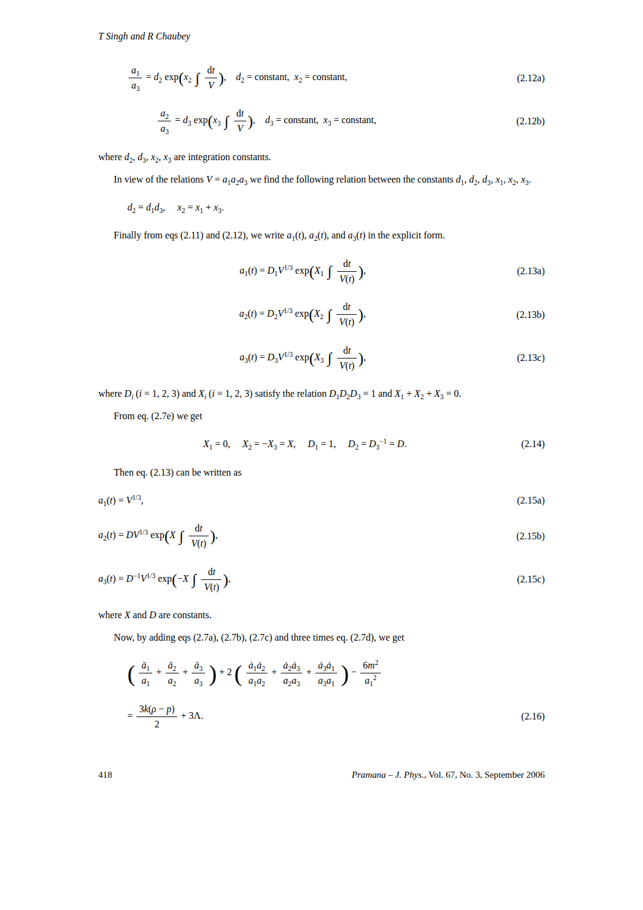T Singh and R Chaubey
a1 a3 = d2 exp(x2 ∫ dt V), d2 = constant, x2 = constant,
(2.12a)
a2 a3 = d3 exp(x3 ∫ dt V), d3 = constant, x3 = constant,
(2.12b)
where d2, d3, x2, x3 are integration constants.
In view of the relations V = a1a2a3 we find the following relation between the constants d1, d2, d3, x1, x2, x3.
d2 = d1d3, x2 = x1 + x3.
Finally from eqs (2.11) and (2.12), we write a1(t), a2(t), and a3(t) in the explicit form.
a1(t) = D1V1/3 exp(X1 ∫ dt V(t)),
(2.13a)
a2(t) = D2V1/3 exp(X2 ∫ dt V(t)),
(2.13b)
a3(t) = D3V1/3 exp(X3 ∫ dt V(t)),
(2.13c)
where Di (i = 1, 2, 3) and Xi (i = 1, 2, 3) satisfy the relation D1D2D3 = 1 and X1 + X2 + X3 = 0.
From eq. (2.7e) we get
X1 = 0, X2 = −X3 = X, D1 = 1, D2 = D3−1 = D.
(2.14)
Then eq. (2.13) can be written as
a1(t) = V1/3,
(2.15a)
a2(t) = DV1/3 exp(X ∫ dt V(t)),
(2.15b)
a3(t) = D−1V1/3 exp(−X ∫ dt V(t)),
(2.15c)
where X and D are constants.
Now, by adding eqs (2.7a), (2.7b), (2.7c) and three times eq. (2.7d), we get
( ä1 a1 + ä2 a2 + ä3 a3 ) + 2 ( ȧ1ȧ2 a1a2 + ȧ2ȧ3 a2a3 + ȧ3ȧ1 a3a1 ) − 6m2 a12
= 3k(ρ − p) 2 + 3Λ.
(2.16)
418
Pramana – J. Phys., Vol. 67, No. 3, September 2006